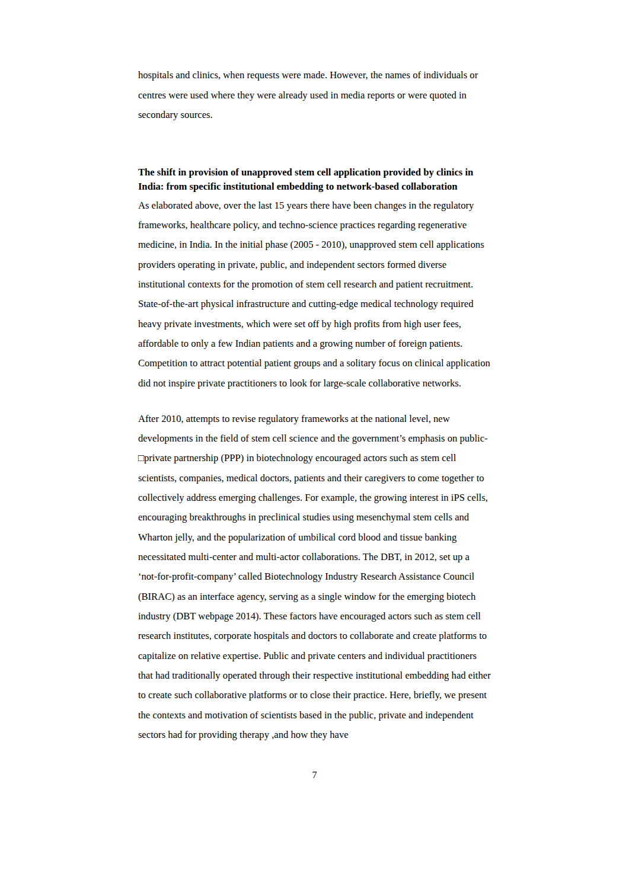hospitals and clinics, when requests were made. However, the names of individuals or centres were used where they were already used in media reports or were quoted in secondary sources.
The shift in provision of unapproved stem cell application provided by clinics in India: from specific institutional embedding to network-based collaboration
As elaborated above, over the last 15 years there have been changes in the regulatory frameworks, healthcare policy, and techno-science practices regarding regenerative medicine, in India. In the initial phase (2005 - 2010), unapproved stem cell applications providers operating in private, public, and independent sectors formed diverse institutional contexts for the promotion of stem cell research and patient recruitment. State-of-the-art physical infrastructure and cutting-edge medical technology required heavy private investments, which were set off by high profits from high user fees, affordable to only a few Indian patients and a growing number of foreign patients. Competition to attract potential patient groups and a solitary focus on clinical application did not inspire private practitioners to look for large-scale collaborative networks.
After 2010, attempts to revise regulatory frameworks at the national level, new developments in the field of stem cell science and the government’s emphasis on public-□private partnership (PPP) in biotechnology encouraged actors such as stem cell scientists, companies, medical doctors, patients and their caregivers to come together to collectively address emerging challenges. For example, the growing interest in iPS cells, encouraging breakthroughs in preclinical studies using mesenchymal stem cells and Wharton jelly, and the popularization of umbilical cord blood and tissue banking necessitated multi-center and multi-actor collaborations. The DBT, in 2012, set up a ‘not-for-profit-company’ called Biotechnology Industry Research Assistance Council (BIRAC) as an interface agency, serving as a single window for the emerging biotech industry (DBT webpage 2014). These factors have encouraged actors such as stem cell research institutes, corporate hospitals and doctors to collaborate and create platforms to capitalize on relative expertise. Public and private centers and individual practitioners that had traditionally operated through their respective institutional embedding had either to create such collaborative platforms or to close their practice. Here, briefly, we present the contexts and motivation of scientists based in the public, private and independent sectors had for providing therapy ,and how they have
7